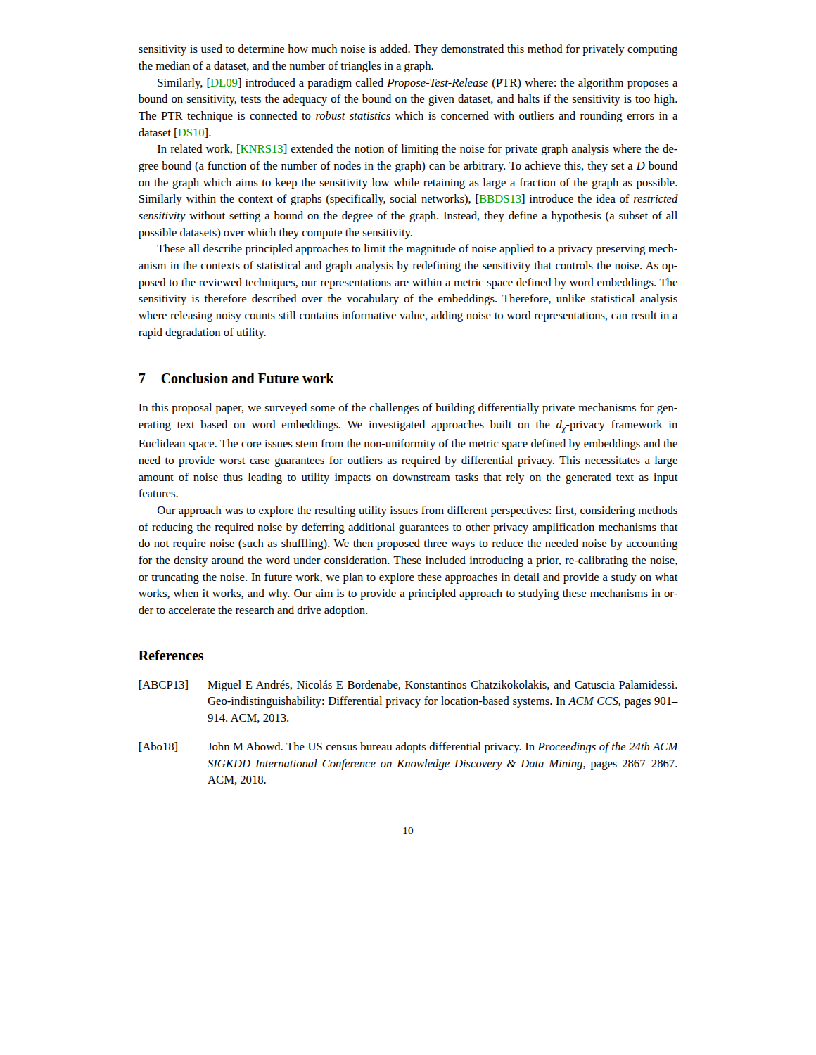sensitivity is used to determine how much noise is added. They demonstrated this method for privately computing the median of a dataset, and the number of triangles in a graph.
Similarly, [DL09] introduced a paradigm called Propose-Test-Release (PTR) where: the algorithm proposes a bound on sensitivity, tests the adequacy of the bound on the given dataset, and halts if the sensitivity is too high. The PTR technique is connected to robust statistics which is concerned with outliers and rounding errors in a dataset [DS10].
In related work, [KNRS13] extended the notion of limiting the noise for private graph analysis where the degree bound (a function of the number of nodes in the graph) can be arbitrary. To achieve this, they set a D bound on the graph which aims to keep the sensitivity low while retaining as large a fraction of the graph as possible. Similarly within the context of graphs (specifically, social networks), [BBDS13] introduce the idea of restricted sensitivity without setting a bound on the degree of the graph. Instead, they define a hypothesis (a subset of all possible datasets) over which they compute the sensitivity.
These all describe principled approaches to limit the magnitude of noise applied to a privacy preserving mechanism in the contexts of statistical and graph analysis by redefining the sensitivity that controls the noise. As opposed to the reviewed techniques, our representations are within a metric space defined by word embeddings. The sensitivity is therefore described over the vocabulary of the embeddings. Therefore, unlike statistical analysis where releasing noisy counts still contains informative value, adding noise to word representations, can result in a rapid degradation of utility.
7 Conclusion and Future work
In this proposal paper, we surveyed some of the challenges of building differentially private mechanisms for generating text based on word embeddings. We investigated approaches built on the dχ-privacy framework in Euclidean space. The core issues stem from the non-uniformity of the metric space defined by embeddings and the need to provide worst case guarantees for outliers as required by differential privacy. This necessitates a large amount of noise thus leading to utility impacts on downstream tasks that rely on the generated text as input features.
Our approach was to explore the resulting utility issues from different perspectives: first, considering methods of reducing the required noise by deferring additional guarantees to other privacy amplification mechanisms that do not require noise (such as shuffling). We then proposed three ways to reduce the needed noise by accounting for the density around the word under consideration. These included introducing a prior, re-calibrating the noise, or truncating the noise. In future work, we plan to explore these approaches in detail and provide a study on what works, when it works, and why. Our aim is to provide a principled approach to studying these mechanisms in order to accelerate the research and drive adoption.
References
[ABCP13]
Miguel E Andrés, Nicolás E Bordenabe, Konstantinos Chatzikokolakis, and Catuscia Palamidessi. Geo-indistinguishability: Differential privacy for location-based systems. In ACM CCS, pages 901–914. ACM, 2013.
[Abo18]
John M Abowd. The US census bureau adopts differential privacy. In Proceedings of the 24th ACM SIGKDD International Conference on Knowledge Discovery & Data Mining, pages 2867–2867. ACM, 2018.
10